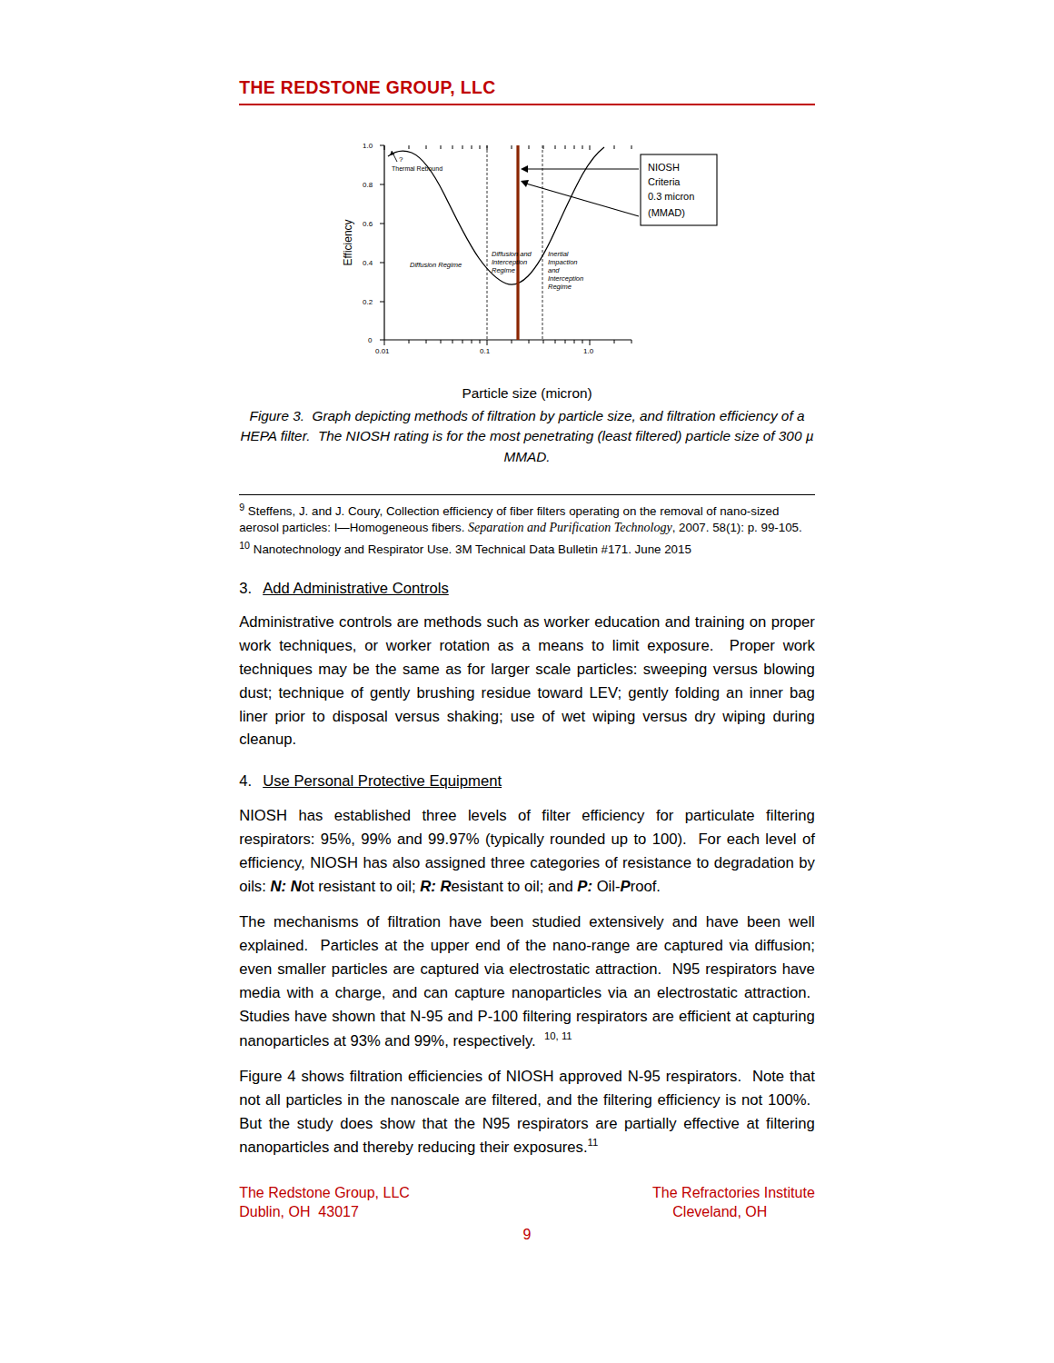THE REDSTONE GROUP, LLC
1.0 0.8 0.6 0.4 0.2 0 Efficiency 0.01 0.1 1.0 Thermal Rebound ? Diffusion Regime Diffusion and Interception Regime Inertial Impaction and Interception Regime NIOSH Criteria 0.3 micron (MMAD)
Particle size (micron)
Figure 3. Graph depicting methods of filtration by particle size, and filtration efficiency of a HEPA filter. The NIOSH rating is for the most penetrating (least filtered) particle size of 300 µ MMAD.
9 Steffens, J. and J. Coury, Collection efficiency of fiber filters operating on the removal of nano-sized aerosol particles: I—Homogeneous fibers. Separation and Purification Technology, 2007. 58(1): p. 99-105.
10 Nanotechnology and Respirator Use. 3M Technical Data Bulletin #171. June 2015
3. Add Administrative Controls
Administrative controls are methods such as worker education and training on proper work techniques, or worker rotation as a means to limit exposure. Proper work techniques may be the same as for larger scale particles: sweeping versus blowing dust; technique of gently brushing residue toward LEV; gently folding an inner bag liner prior to disposal versus shaking; use of wet wiping versus dry wiping during cleanup.
4. Use Personal Protective Equipment
NIOSH has established three levels of filter efficiency for particulate filtering respirators: 95%, 99% and 99.97% (typically rounded up to 100). For each level of efficiency, NIOSH has also assigned three categories of resistance to degradation by oils: N: Not resistant to oil; R: Resistant to oil; and P: Oil-Proof.
The mechanisms of filtration have been studied extensively and have been well explained. Particles at the upper end of the nano-range are captured via diffusion; even smaller particles are captured via electrostatic attraction. N95 respirators have media with a charge, and can capture nanoparticles via an electrostatic attraction. Studies have shown that N-95 and P-100 filtering respirators are efficient at capturing nanoparticles at 93% and 99%, respectively. 10, 11
Figure 4 shows filtration efficiencies of NIOSH approved N-95 respirators. Note that not all particles in the nanoscale are filtered, and the filtering efficiency is not 100%. But the study does show that the N95 respirators are partially effective at filtering nanoparticles and thereby reducing their exposures.11
The Redstone Group, LLC
Dublin, OH 43017
The Refractories Institute
Cleveland, OH
9